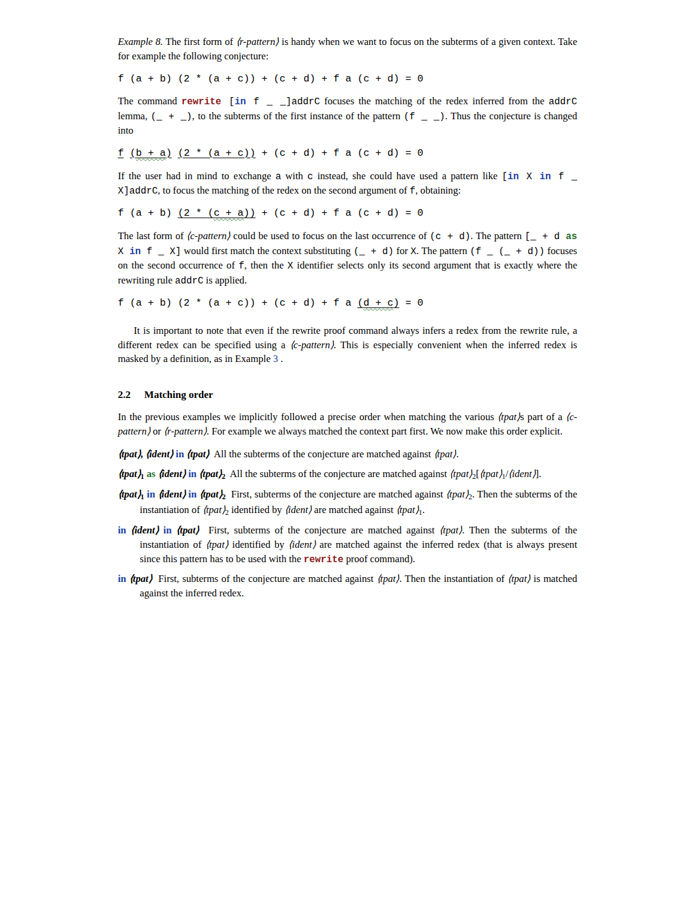Example 8. The first form of ⟨r-pattern⟩ is handy when we want to focus on the subterms of a given context. Take for example the following conjecture:
f (a + b) (2 * (a + c)) + (c + d) + f a (c + d) = 0
The command rewrite [in f _ _]addrC focuses the matching of the redex inferred from the addrC lemma, (_ + _), to the subterms of the first instance of the pattern (f _ _). Thus the conjecture is changed into
f (b + a) (2 * (a + c)) + (c + d) + f a (c + d) = 0
If the user had in mind to exchange a with c instead, she could have used a pattern like [in X in f _ X]addrC, to focus the matching of the redex on the second argument of f, obtaining:
f (a + b) (2 * (c + a)) + (c + d) + f a (c + d) = 0
The last form of ⟨c-pattern⟩ could be used to focus on the last occurrence of (c + d). The pattern [_ + d as X in f _ X] would first match the context substituting (_ + d) for X. The pattern (f _ (_ + d)) focuses on the second occurrence of f, then the X identifier selects only its second argument that is exactly where the rewriting rule addrC is applied.
f (a + b) (2 * (a + c)) + (c + d) + f a (d + c) = 0
It is important to note that even if the rewrite proof command always infers a redex from the rewrite rule, a different redex can be specified using a ⟨c-pattern⟩. This is especially convenient when the inferred redex is masked by a definition, as in Example 3 .
2.2 Matching order
In the previous examples we implicitly followed a precise order when matching the various ⟨tpat⟩s part of a ⟨c-pattern⟩ or ⟨r-pattern⟩. For example we always matched the context part first. We now make this order explicit.
⟨tpat⟩, ⟨ident⟩ in ⟨tpat⟩ All the subterms of the conjecture are matched against ⟨tpat⟩.
⟨tpat⟩1 as ⟨ident⟩ in ⟨tpat⟩2 All the subterms of the conjecture are matched against ⟨tpat⟩2[⟨tpat⟩1/⟨ident⟩].
⟨tpat⟩1 in ⟨ident⟩ in ⟨tpat⟩2 First, subterms of the conjecture are matched against ⟨tpat⟩2. Then the subterms of the instantiation of ⟨tpat⟩2 identified by ⟨ident⟩ are matched against ⟨tpat⟩1.
in ⟨ident⟩ in ⟨tpat⟩ First, subterms of the conjecture are matched against ⟨tpat⟩. Then the subterms of the instantiation of ⟨tpat⟩ identified by ⟨ident⟩ are matched against the inferred redex (that is always present since this pattern has to be used with the rewrite proof command).
in ⟨tpat⟩ First, subterms of the conjecture are matched against ⟨tpat⟩. Then the instantiation of ⟨tpat⟩ is matched against the inferred redex.